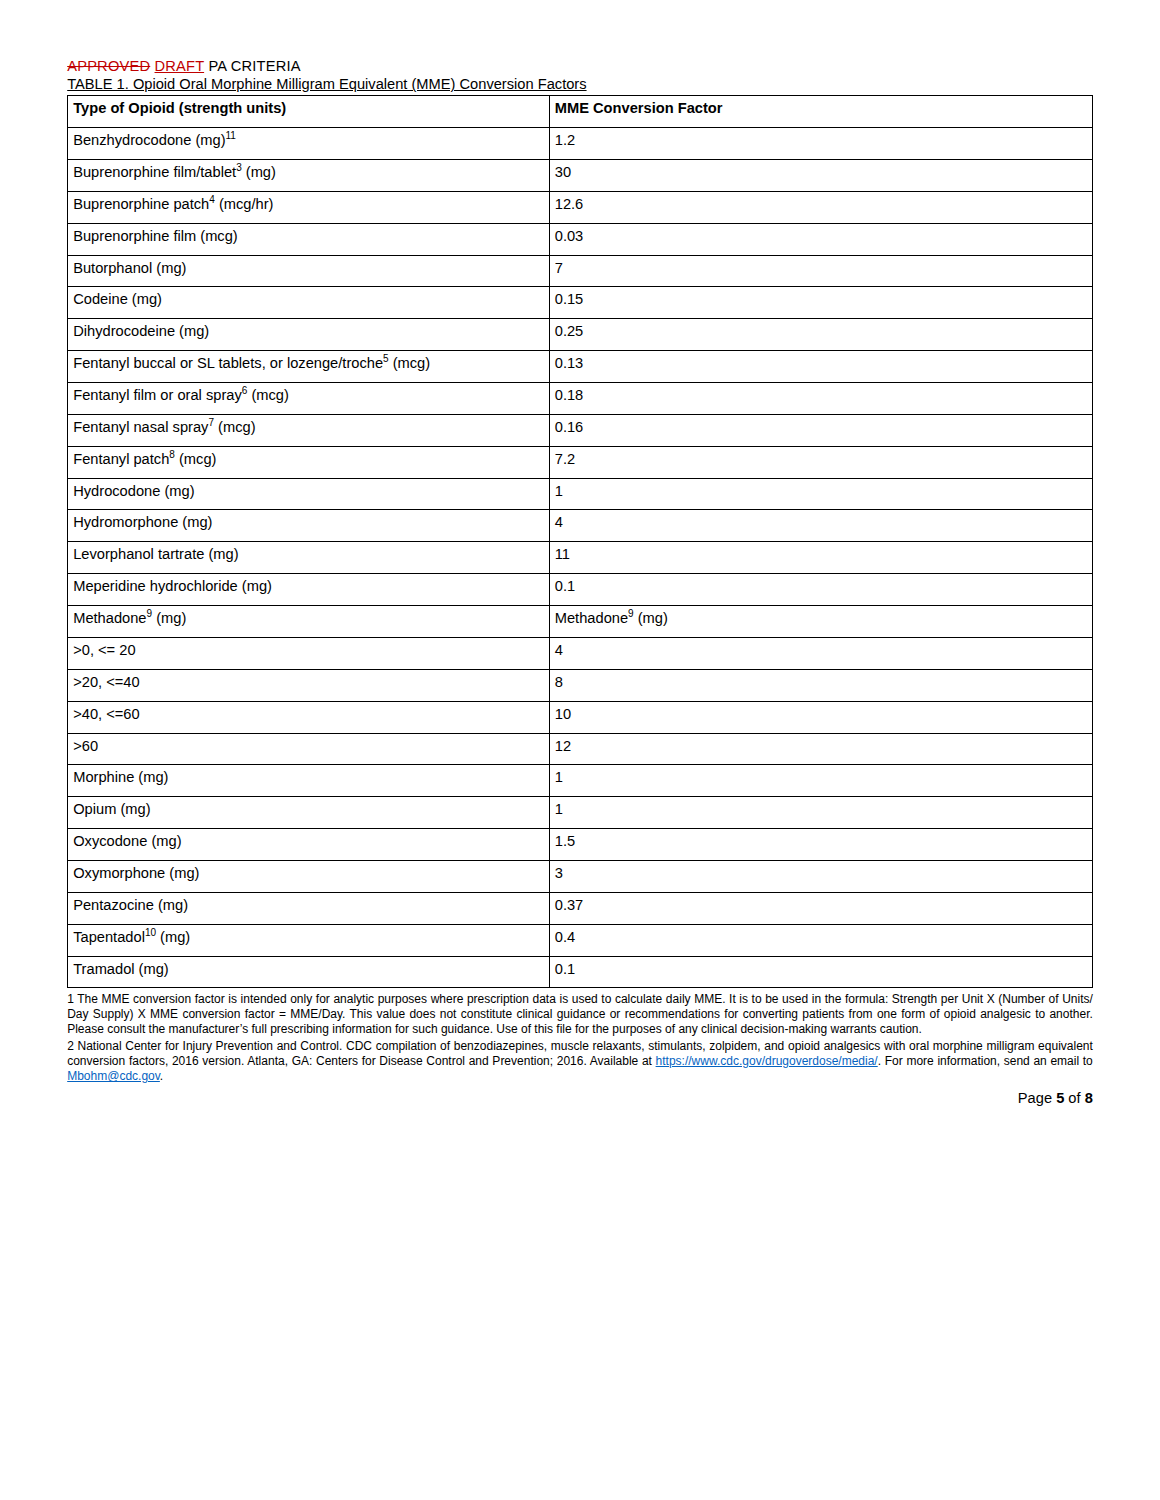APPROVED DRAFT PA CRITERIA
TABLE 1. Opioid Oral Morphine Milligram Equivalent (MME) Conversion Factors
| Type of Opioid (strength units) | MME Conversion Factor |
| --- | --- |
| Benzhydrocodone (mg) 11 | 1.2 |
| Buprenorphine film/tablet 3 (mg) | 30 |
| Buprenorphine patch 4 (mcg/hr) | 12.6 |
| Buprenorphine film (mcg) | 0.03 |
| Butorphanol (mg) | 7 |
| Codeine (mg) | 0.15 |
| Dihydrocodeine (mg) | 0.25 |
| Fentanyl buccal or SL tablets, or lozenge/troche 5 (mcg) | 0.13 |
| Fentanyl film or oral spray 6 (mcg) | 0.18 |
| Fentanyl nasal spray 7 (mcg) | 0.16 |
| Fentanyl patch 8 (mcg) | 7.2 |
| Hydrocodone (mg) | 1 |
| Hydromorphone (mg) | 4 |
| Levorphanol tartrate (mg) | 11 |
| Meperidine hydrochloride (mg) | 0.1 |
| Methadone 9 (mg) | Methadone 9 (mg) |
| >0, <= 20 | 4 |
| >20, <=40 | 8 |
| >40, <=60 | 10 |
| >60 | 12 |
| Morphine (mg) | 1 |
| Opium (mg) | 1 |
| Oxycodone (mg) | 1.5 |
| Oxymorphone (mg) | 3 |
| Pentazocine (mg) | 0.37 |
| Tapentadol 10 (mg) | 0.4 |
| Tramadol (mg) | 0.1 |
1 The MME conversion factor is intended only for analytic purposes where prescription data is used to calculate daily MME. It is to be used in the formula: Strength per Unit X (Number of Units/ Day Supply) X MME conversion factor = MME/Day. This value does not constitute clinical guidance or recommendations for converting patients from one form of opioid analgesic to another. Please consult the manufacturer’s full prescribing information for such guidance. Use of this file for the purposes of any clinical decision-making warrants caution.
2 National Center for Injury Prevention and Control. CDC compilation of benzodiazepines, muscle relaxants, stimulants, zolpidem, and opioid analgesics with oral morphine milligram equivalent conversion factors, 2016 version. Atlanta, GA: Centers for Disease Control and Prevention; 2016. Available at https://www.cdc.gov/drugoverdose/media/. For more information, send an email to Mbohm@cdc.gov.
Page 5 of 8